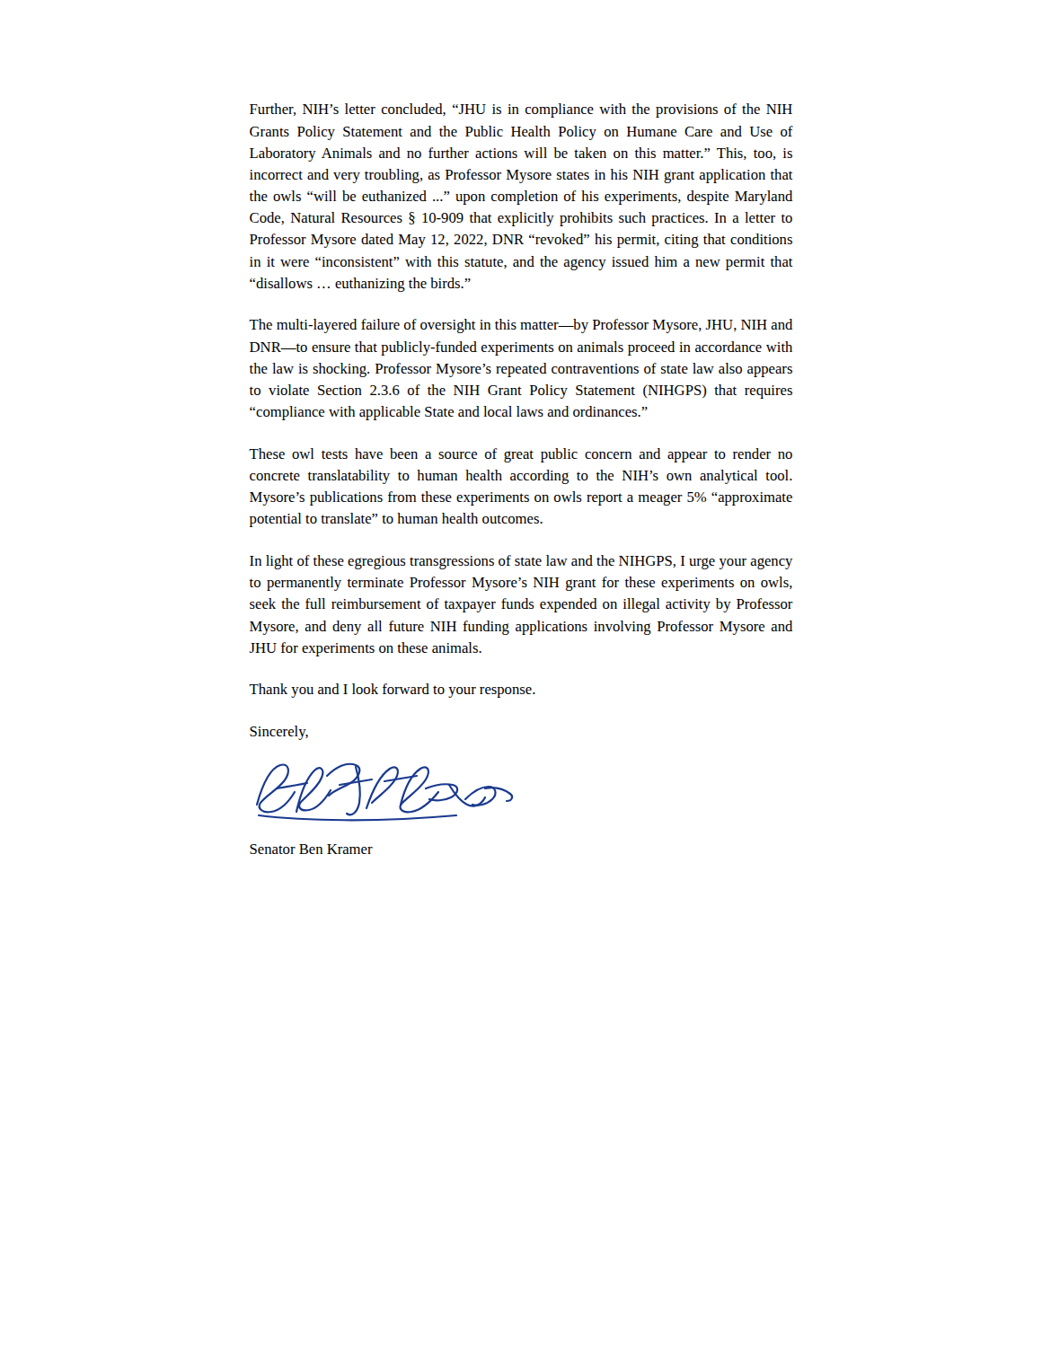Further, NIH’s letter concluded, “JHU is in compliance with the provisions of the NIH Grants Policy Statement and the Public Health Policy on Humane Care and Use of Laboratory Animals and no further actions will be taken on this matter.” This, too, is incorrect and very troubling, as Professor Mysore states in his NIH grant application that the owls “will be euthanized ...” upon completion of his experiments, despite Maryland Code, Natural Resources § 10-909 that explicitly prohibits such practices. In a letter to Professor Mysore dated May 12, 2022, DNR “revoked” his permit, citing that conditions in it were “inconsistent” with this statute, and the agency issued him a new permit that “disallows … euthanizing the birds.”
The multi-layered failure of oversight in this matter—by Professor Mysore, JHU, NIH and DNR—to ensure that publicly-funded experiments on animals proceed in accordance with the law is shocking. Professor Mysore’s repeated contraventions of state law also appears to violate Section 2.3.6 of the NIH Grant Policy Statement (NIHGPS) that requires “compliance with applicable State and local laws and ordinances.”
These owl tests have been a source of great public concern and appear to render no concrete translatability to human health according to the NIH’s own analytical tool. Mysore’s publications from these experiments on owls report a meager 5% “approximate potential to translate” to human health outcomes.
In light of these egregious transgressions of state law and the NIHGPS, I urge your agency to permanently terminate Professor Mysore’s NIH grant for these experiments on owls, seek the full reimbursement of taxpayer funds expended on illegal activity by Professor Mysore, and deny all future NIH funding applications involving Professor Mysore and JHU for experiments on these animals.
Thank you and I look forward to your response.
Sincerely,
Senator Ben Kramer